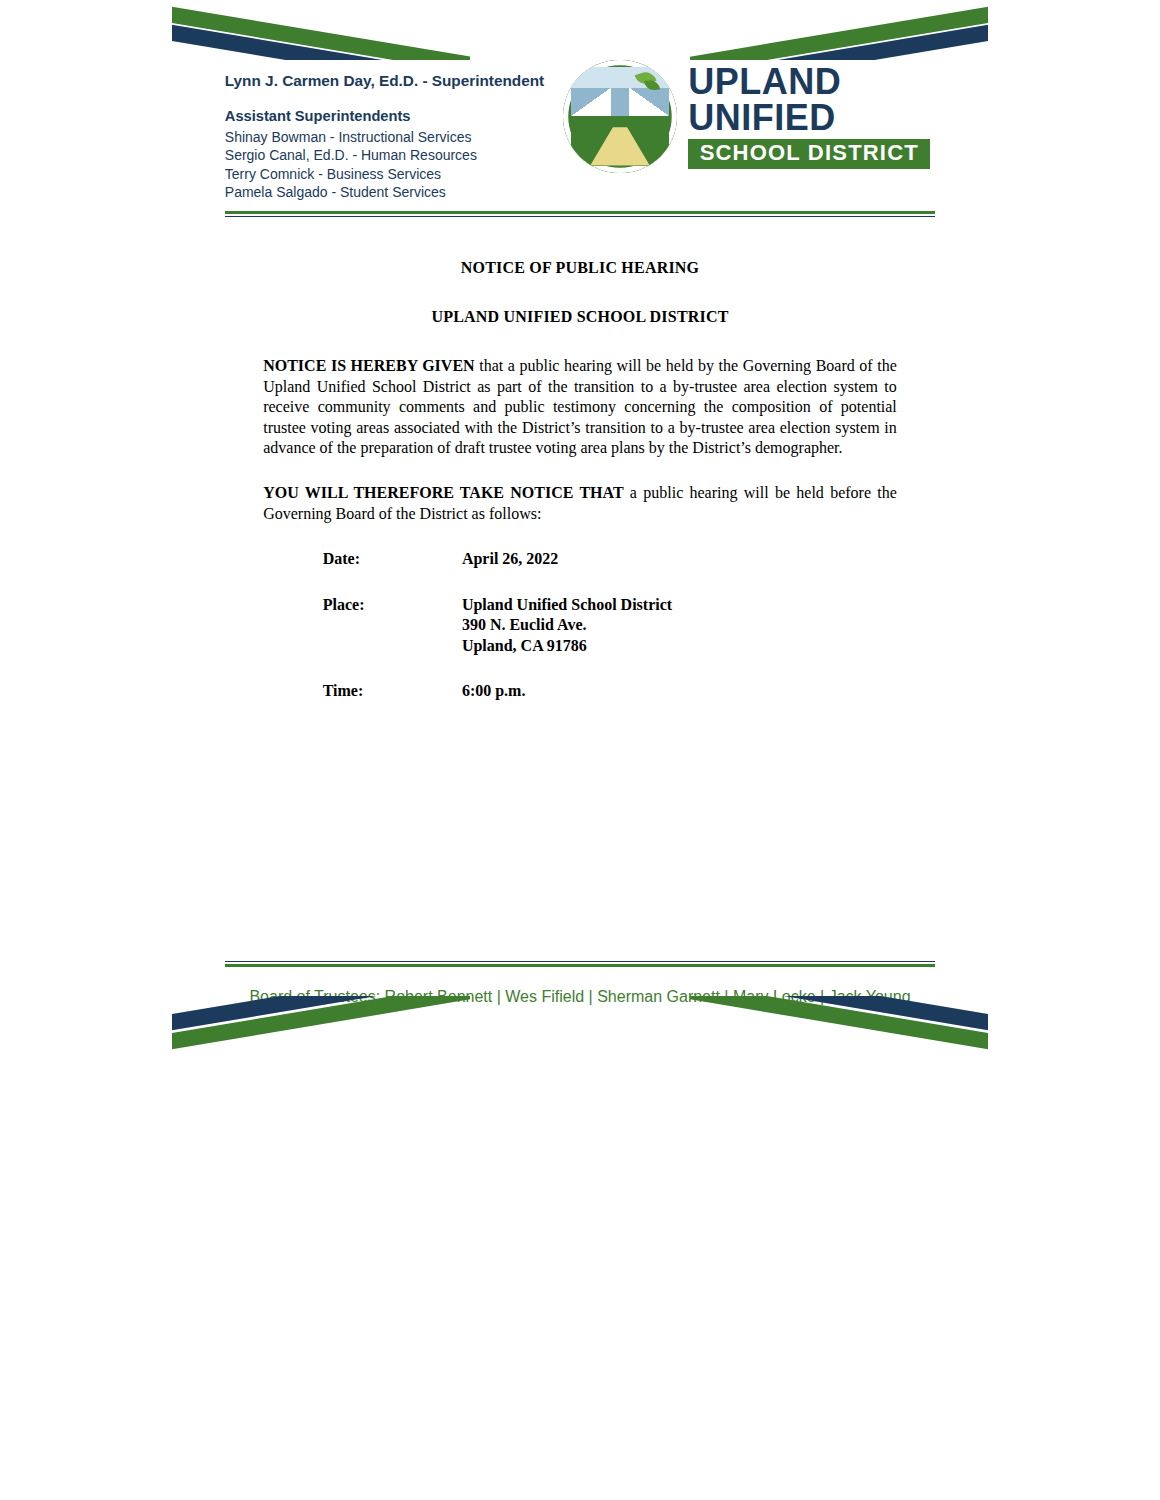Lynn J. Carmen Day, Ed.D. - Superintendent
Assistant Superintendents
Shinay Bowman - Instructional Services
Sergio Canal, Ed.D. - Human Resources
Terry Comnick - Business Services
Pamela Salgado - Student Services
UPLAND UNIFIED
SCHOOL DISTRICT
NOTICE OF PUBLIC HEARING
UPLAND UNIFIED SCHOOL DISTRICT
NOTICE IS HEREBY GIVEN that a public hearing will be held by the Governing Board of the Upland Unified School District as part of the transition to a by-trustee area election system to receive community comments and public testimony concerning the composition of potential trustee voting areas associated with the District’s transition to a by-trustee area election system in advance of the preparation of draft trustee voting area plans by the District’s demographer.
YOU WILL THEREFORE TAKE NOTICE THAT a public hearing will be held before the Governing Board of the District as follows:
| Date: | April 26, 2022 |
| Place: | Upland Unified School District 390 N. Euclid Ave. Upland, CA 91786 |
| Time: | 6:00 p.m. |
Board of Trustees: Robert Bennett | Wes Fifield | Sherman Garnett | Mary Locke | Jack Young